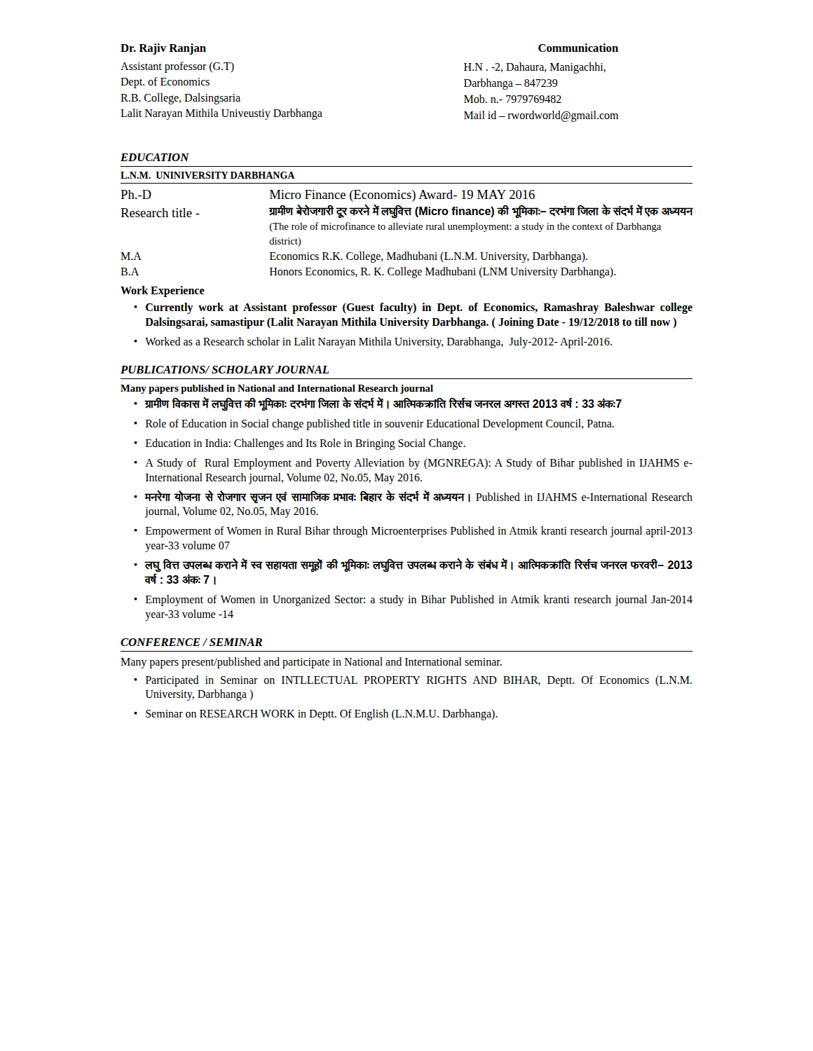Dr. Rajiv Ranjan
Assistant professor (G.T)
Dept. of Economics
R.B. College, Dalsingsaria
Lalit Narayan Mithila Univeustiy Darbhanga
Communication
H.N . -2, Dahaura, Manigachhi,
Darbhanga – 847239
Mob. n.- 7979769482
Mail id – rwordworld@gmail.com
EDUCATION
L.N.M. UNINIVERSITY DARBHANGA
| Ph.-D | Micro Finance (Economics) Award- 19 MAY 2016 |
| Research title - | ग्रामीण बेरोजगारी दूर करने में लघुवित्त ( Micro finance) की भूमिकाः– दरभंगा जिला के संदर्भ में एक अध्ययन (The role of microfinance to alleviate rural unemployment: a study in the context of Darbhanga district) |
| M.A | Economics R.K. College, Madhubani (L.N.M. University, Darbhanga). |
| B.A | Honors Economics, R. K. College Madhubani (LNM University Darbhanga). |
Work Experience
Currently work at Assistant professor (Guest faculty) in Dept. of Economics, Ramashray Baleshwar college Dalsingsarai, samastipur (Lalit Narayan Mithila University Darbhanga. ( Joining Date - 19/12/2018 to till now )
Worked as a Research scholar in Lalit Narayan Mithila University, Darabhanga, July-2012- April-2016.
PUBLICATIONS/ SCHOLARY JOURNAL
Many papers published in National and International Research journal
ग्रामीण विकास में लघुवित्त की भूमिकाः दरभंगा जिला के संदर्भ में। आत्मिकक्रांति रिर्सच जनरल अगस्त 2013 वर्ष : 33 अंकः7
Role of Education in Social change published title in souvenir Educational Development Council, Patna.
Education in India: Challenges and Its Role in Bringing Social Change.
A Study of Rural Employment and Poverty Alleviation by (MGNREGA): A Study of Bihar published in IJAHMS e-International Research journal, Volume 02, No.05, May 2016.
मनरेगा योजना से रोजगार सृजन एवं सामाजिक प्रभावः बिहार के संदर्भ में अध्ययन। Published in IJAHMS e-International Research journal, Volume 02, No.05, May 2016.
Empowerment of Women in Rural Bihar through Microenterprises Published in Atmik kranti research journal april-2013 year-33 volume 07
लघु वित्त उपलब्ध कराने में स्व सहायता समूहों की भूमिकाः लघुवित्त उपलब्ध कराने के संबंध में। आत्मिकक्रांति रिर्सच जनरल फरवरी– 2013 वर्ष : 33 अंकः 7।
Employment of Women in Unorganized Sector: a study in Bihar Published in Atmik kranti research journal Jan-2014 year-33 volume -14
CONFERENCE / SEMINAR
Many papers present/published and participate in National and International seminar.
Participated in Seminar on INTLLECTUAL PROPERTY RIGHTS AND BIHAR, Deptt. Of Economics (L.N.M. University, Darbhanga )
Seminar on RESEARCH WORK in Deptt. Of English (L.N.M.U. Darbhanga).